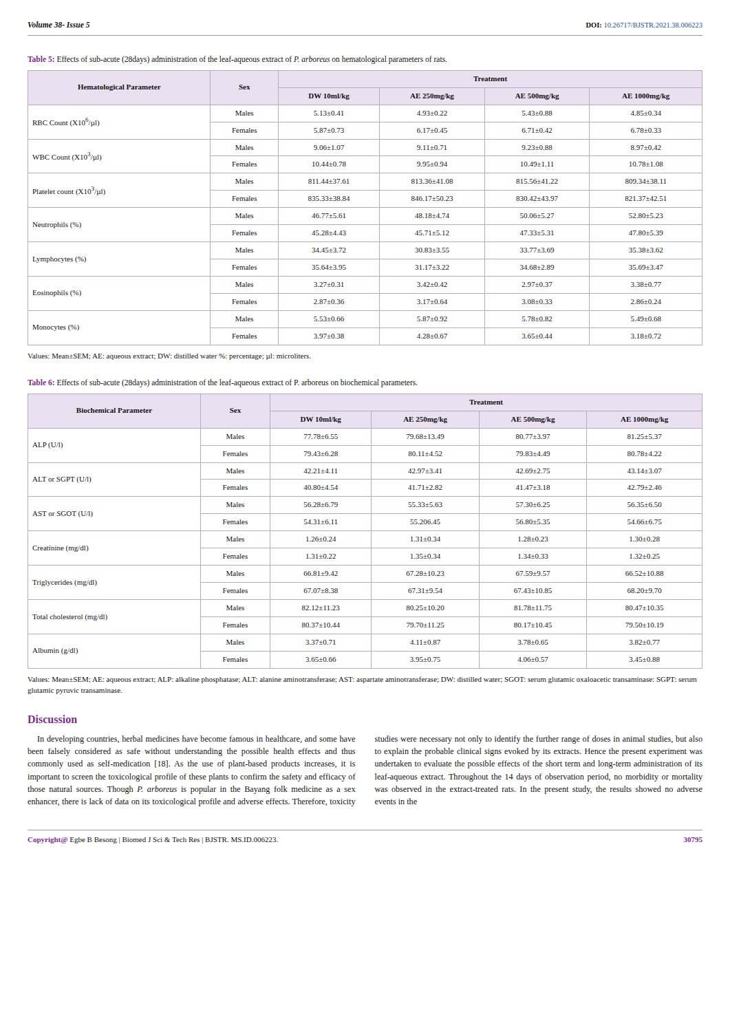Volume 38- Issue 5
DOI: 10.26717/BJSTR.2021.38.006223
Table 5: Effects of sub-acute (28days) administration of the leaf-aqueous extract of P. arboreus on hematological parameters of rats.
| Hematological Parameter | Sex | Treatment |
| --- | --- | --- |
| DW 10ml/kg | AE 250mg/kg | AE 500mg/kg | AE 1000mg/kg |
| RBC Count (X10 6 /µl) | Males | 5.13±0.41 | 4.93±0.22 | 5.43±0.88 | 4.85±0.34 |
| Females | 5.87±0.73 | 6.17±0.45 | 6.71±0.42 | 6.78±0.33 |
| WBC Count (X10 3 /µl) | Males | 9.06±1.07 | 9.11±0.71 | 9.23±0.88 | 8.97±0.42 |
| Females | 10.44±0.78 | 9.95±0.94 | 10.49±1.11 | 10.78±1.08 |
| Platelet count (X10 3 /µl) | Males | 811.44±37.61 | 813.36±41.08 | 815.56±41.22 | 809.34±38.11 |
| Females | 835.33±38.84 | 846.17±50.23 | 830.42±43.97 | 821.37±42.51 |
| Neutrophils (%) | Males | 46.77±5.61 | 48.18±4.74 | 50.06±5.27 | 52.80±5.23 |
| Females | 45.28±4.43 | 45.71±5.12 | 47.33±5.31 | 47.80±5.39 |
| Lymphocytes (%) | Males | 34.45±3.72 | 30.83±3.55 | 33.77±3.69 | 35.38±3.62 |
| Females | 35.64±3.95 | 31.17±3.22 | 34.68±2.89 | 35.69±3.47 |
| Eosinophils (%) | Males | 3.27±0.31 | 3.42±0.42 | 2.97±0.37 | 3.38±0.77 |
| Females | 2.87±0.36 | 3.17±0.64 | 3.08±0.33 | 2.86±0.24 |
| Monocytes (%) | Males | 5.53±0.66 | 5.87±0.92 | 5.78±0.82 | 5.49±0.68 |
| Females | 3.97±0.38 | 4.28±0.67 | 3.65±0.44 | 3.18±0.72 |
Values: Mean±SEM; AE: aqueous extract; DW: distilled water %: percentage; µl: microliters.
Table 6: Effects of sub-acute (28days) administration of the leaf-aqueous extract of P. arboreus on biochemical parameters.
| Biochemical Parameter | Sex | Treatment |
| --- | --- | --- |
| DW 10ml/kg | AE 250mg/kg | AE 500mg/kg | AE 1000mg/kg |
| ALP (U/l) | Males | 77.78±6.55 | 79.68±13.49 | 80.77±3.97 | 81.25±5.37 |
| Females | 79.43±6.28 | 80.11±4.52 | 79.83±4.49 | 80.78±4.22 |
| ALT or SGPT (U/l) | Males | 42.21±4.11 | 42.97±3.41 | 42.69±2.75 | 43.14±3.07 |
| Females | 40.80±4.54 | 41.71±2.82 | 41.47±3.18 | 42.79±2.46 |
| AST or SGOT (U/l) | Males | 56.28±6.79 | 55.33±5.63 | 57.30±6.25 | 56.35±6.50 |
| Females | 54.31±6.11 | 55.206.45 | 56.80±5.35 | 54.66±6.75 |
| Creatinine (mg/dl) | Males | 1.26±0.24 | 1.31±0.34 | 1.28±0.23 | 1.30±0.28 |
| Females | 1.31±0.22 | 1.35±0.34 | 1.34±0.33 | 1.32±0.25 |
| Triglycerides (mg/dl) | Males | 66.81±9.42 | 67.28±10.23 | 67.59±9.57 | 66.52±10.88 |
| Females | 67.07±8.38 | 67.31±9.54 | 67.43±10.85 | 68.20±9.70 |
| Total cholesterol (mg/dl) | Males | 82.12±11.23 | 80.25±10.20 | 81.78±11.75 | 80.47±10.35 |
| Females | 80.37±10.44 | 79.70±11.25 | 80.17±10.45 | 79.50±10.19 |
| Albumin (g/dl) | Males | 3.37±0.71 | 4.11±0.87 | 3.78±0.65 | 3.82±0.77 |
| Females | 3.65±0.66 | 3.95±0.75 | 4.06±0.57 | 3.45±0.88 |
Values: Mean±SEM; AE: aqueous extract; ALP: alkaline phosphatase; ALT: alanine aminotransferase; AST: aspartate aminotransferase; DW: distilled water; SGOT: serum glutamic oxaloacetic transaminase: SGPT: serum glutamic pyruvic transaminase.
Discussion
In developing countries, herbal medicines have become famous in healthcare, and some have been falsely considered as safe without understanding the possible health effects and thus commonly used as self-medication [18]. As the use of plant-based products increases, it is important to screen the toxicological profile of these plants to confirm the safety and efficacy of those natural sources. Though P. arboreus is popular in the Bayang folk medicine as a sex enhancer, there is lack of data on its toxicological profile and adverse effects. Therefore, toxicity studies were necessary not only to identify the further range of doses in animal studies, but also to explain the probable clinical signs evoked by its extracts. Hence the present experiment was undertaken to evaluate the possible effects of the short term and long-term administration of its leaf-aqueous extract. Throughout the 14 days of observation period, no morbidity or mortality was observed in the extract-treated rats. In the present study, the results showed no adverse events in the
Copyright@ Egbe B Besong | Biomed J Sci & Tech Res | BJSTR. MS.ID.006223.
30795